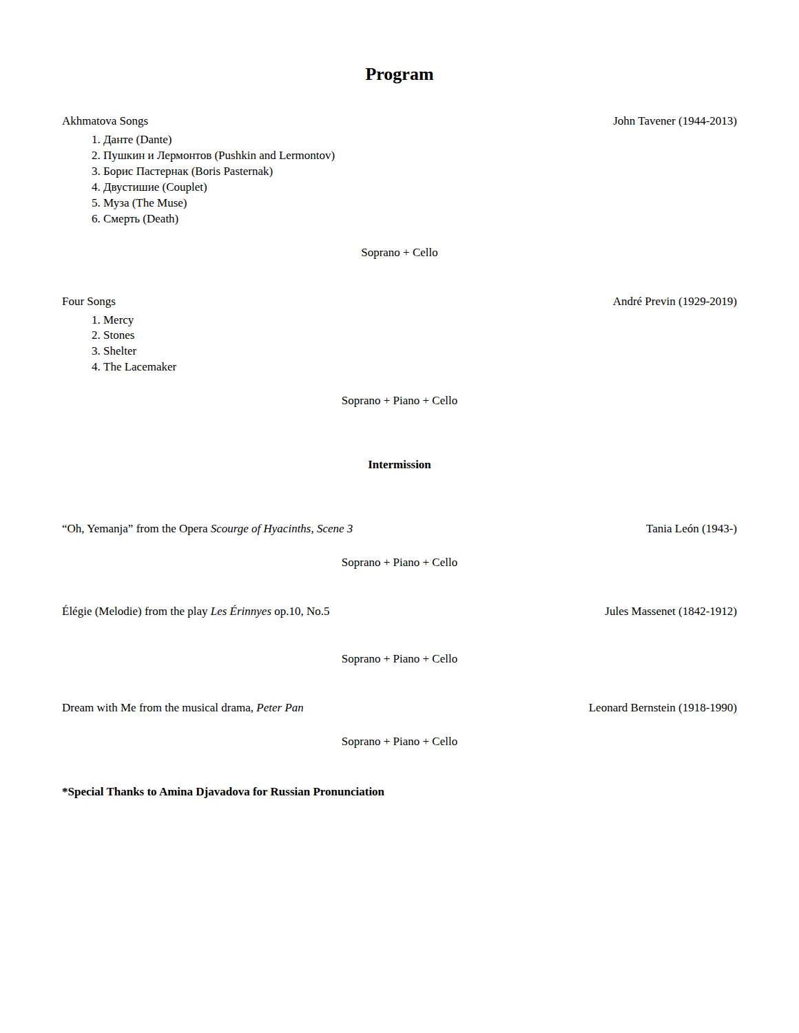Program
Akhmatova Songs
John Tavener (1944-2013)
Данте (Dante)
Пушкин и Лермонтов (Pushkin and Lermontov)
Борис Пастернак (Boris Pasternak)
Двустишие (Couplet)
Муза (The Muse)
Смерть (Death)
Soprano + Cello
Four Songs
André Previn (1929-2019)
Mercy
Stones
Shelter
The Lacemaker
Soprano + Piano + Cello
Intermission
“Oh, Yemanja” from the Opera Scourge of Hyacinths, Scene 3
Tania León (1943-)
Soprano + Piano + Cello
Élégie (Melodie) from the play Les Érinnyes op.10, No.5
Jules Massenet (1842-1912)
Soprano + Piano + Cello
Dream with Me from the musical drama, Peter Pan
Leonard Bernstein (1918-1990)
Soprano + Piano + Cello
*Special Thanks to Amina Djavadova for Russian Pronunciation